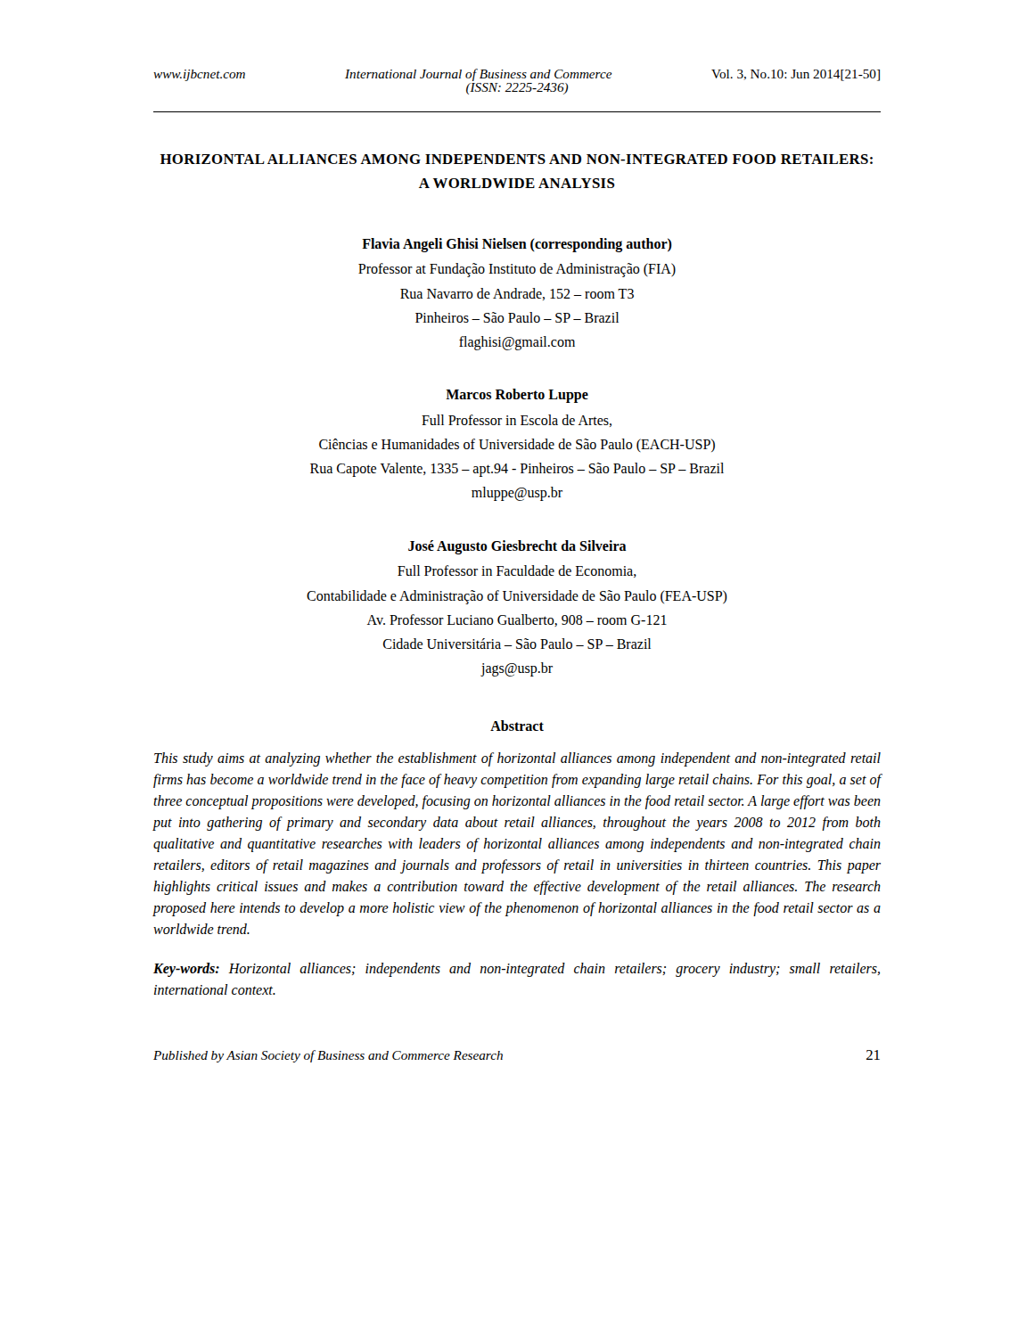www.ijbcnet.com
International Journal of Business and Commerce
Vol. 3, No.10: Jun 2014[21-50]
(ISSN: 2225-2436)
Horizontal Alliances Among Independents and Non-Integrated Food Retailers: A Worldwide Analysis
Flavia Angeli Ghisi Nielsen (corresponding author)
Professor at Fundação Instituto de Administração (FIA)
Rua Navarro de Andrade, 152 – room T3
Pinheiros – São Paulo – SP – Brazil
flaghisi@gmail.com
Marcos Roberto Luppe
Full Professor in Escola de Artes,
Ciências e Humanidades of Universidade de São Paulo (EACH-USP)
Rua Capote Valente, 1335 – apt.94 - Pinheiros – São Paulo – SP – Brazil
mluppe@usp.br
José Augusto Giesbrecht da Silveira
Full Professor in Faculdade de Economia,
Contabilidade e Administração of Universidade de São Paulo (FEA-USP)
Av. Professor Luciano Gualberto, 908 – room G-121
Cidade Universitária – São Paulo – SP – Brazil
jags@usp.br
Abstract
This study aims at analyzing whether the establishment of horizontal alliances among independent and non-integrated retail firms has become a worldwide trend in the face of heavy competition from expanding large retail chains. For this goal, a set of three conceptual propositions were developed, focusing on horizontal alliances in the food retail sector. A large effort was been put into gathering of primary and secondary data about retail alliances, throughout the years 2008 to 2012 from both qualitative and quantitative researches with leaders of horizontal alliances among independents and non-integrated chain retailers, editors of retail magazines and journals and professors of retail in universities in thirteen countries. This paper highlights critical issues and makes a contribution toward the effective development of the retail alliances. The research proposed here intends to develop a more holistic view of the phenomenon of horizontal alliances in the food retail sector as a worldwide trend.
Key-words: Horizontal alliances; independents and non-integrated chain retailers; grocery industry; small retailers, international context.
Published by Asian Society of Business and Commerce Research
21